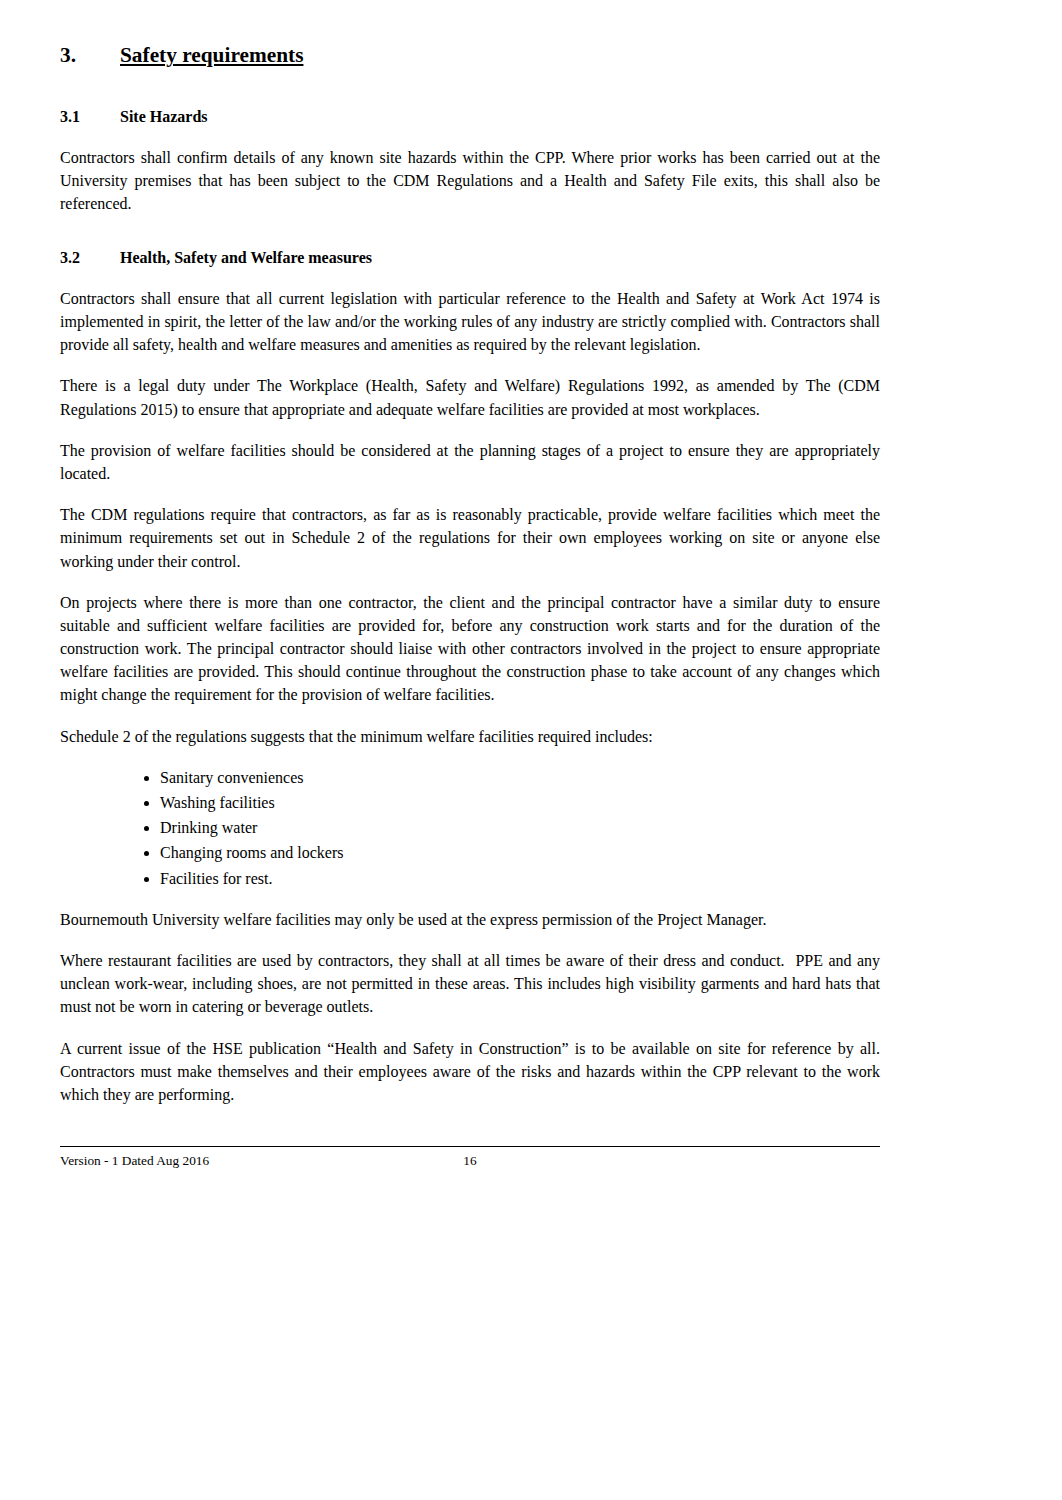3. Safety requirements
3.1 Site Hazards
Contractors shall confirm details of any known site hazards within the CPP. Where prior works has been carried out at the University premises that has been subject to the CDM Regulations and a Health and Safety File exits, this shall also be referenced.
3.2 Health, Safety and Welfare measures
Contractors shall ensure that all current legislation with particular reference to the Health and Safety at Work Act 1974 is implemented in spirit, the letter of the law and/or the working rules of any industry are strictly complied with. Contractors shall provide all safety, health and welfare measures and amenities as required by the relevant legislation.
There is a legal duty under The Workplace (Health, Safety and Welfare) Regulations 1992, as amended by The (CDM Regulations 2015) to ensure that appropriate and adequate welfare facilities are provided at most workplaces.
The provision of welfare facilities should be considered at the planning stages of a project to ensure they are appropriately located.
The CDM regulations require that contractors, as far as is reasonably practicable, provide welfare facilities which meet the minimum requirements set out in Schedule 2 of the regulations for their own employees working on site or anyone else working under their control.
On projects where there is more than one contractor, the client and the principal contractor have a similar duty to ensure suitable and sufficient welfare facilities are provided for, before any construction work starts and for the duration of the construction work. The principal contractor should liaise with other contractors involved in the project to ensure appropriate welfare facilities are provided. This should continue throughout the construction phase to take account of any changes which might change the requirement for the provision of welfare facilities.
Schedule 2 of the regulations suggests that the minimum welfare facilities required includes:
Sanitary conveniences
Washing facilities
Drinking water
Changing rooms and lockers
Facilities for rest.
Bournemouth University welfare facilities may only be used at the express permission of the Project Manager.
Where restaurant facilities are used by contractors, they shall at all times be aware of their dress and conduct. PPE and any unclean work-wear, including shoes, are not permitted in these areas. This includes high visibility garments and hard hats that must not be worn in catering or beverage outlets.
A current issue of the HSE publication “Health and Safety in Construction” is to be available on site for reference by all. Contractors must make themselves and their employees aware of the risks and hazards within the CPP relevant to the work which they are performing.
Version - 1 Dated Aug 2016 16